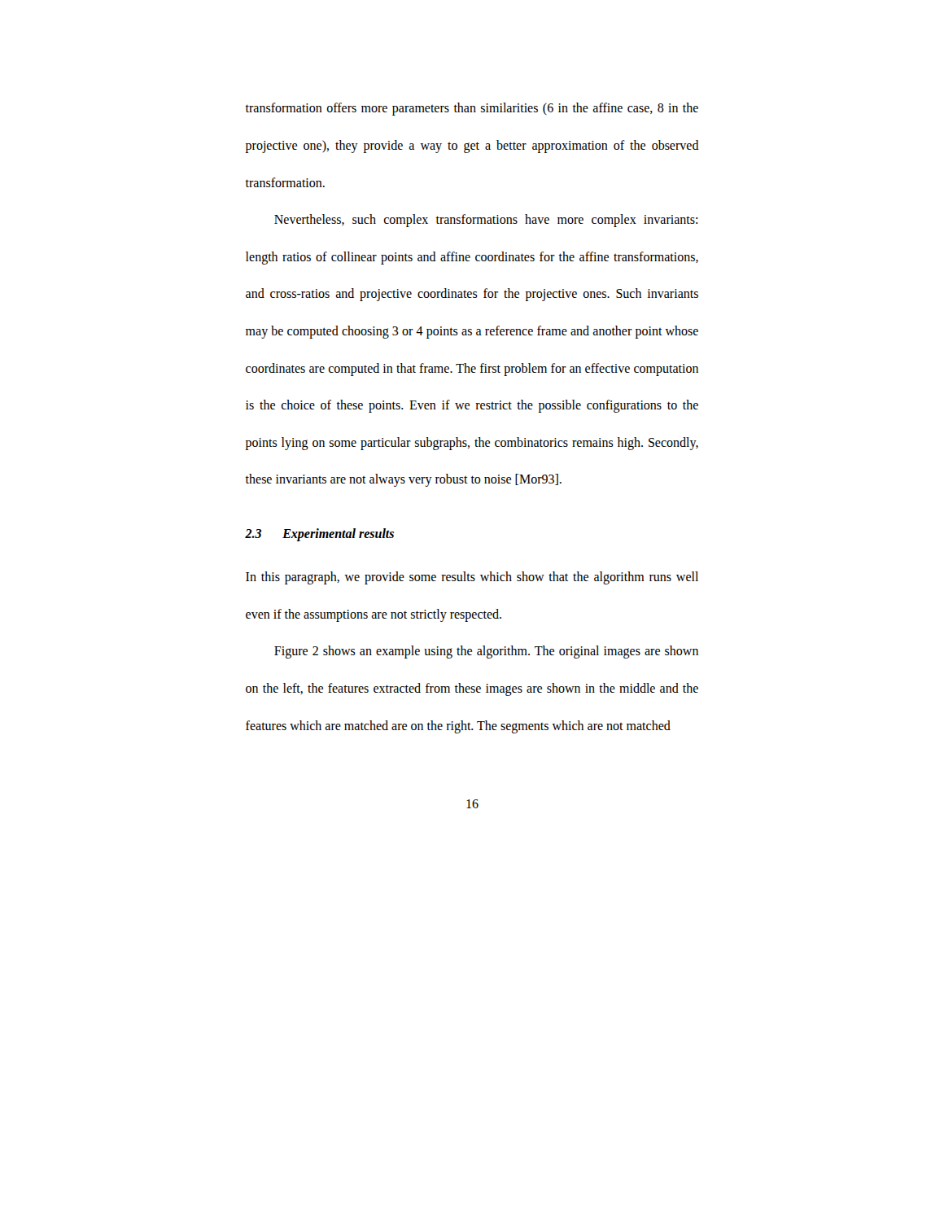transformation offers more parameters than similarities (6 in the affine case, 8 in the projective one), they provide a way to get a better approximation of the observed transformation.
Nevertheless, such complex transformations have more complex invariants: length ratios of collinear points and affine coordinates for the affine transformations, and cross-ratios and projective coordinates for the projective ones. Such invariants may be computed choosing 3 or 4 points as a reference frame and another point whose coordinates are computed in that frame. The first problem for an effective computation is the choice of these points. Even if we restrict the possible configurations to the points lying on some particular subgraphs, the combinatorics remains high. Secondly, these invariants are not always very robust to noise [Mor93].
2.3 Experimental results
In this paragraph, we provide some results which show that the algorithm runs well even if the assumptions are not strictly respected.
Figure 2 shows an example using the algorithm. The original images are shown on the left, the features extracted from these images are shown in the middle and the features which are matched are on the right. The segments which are not matched
16